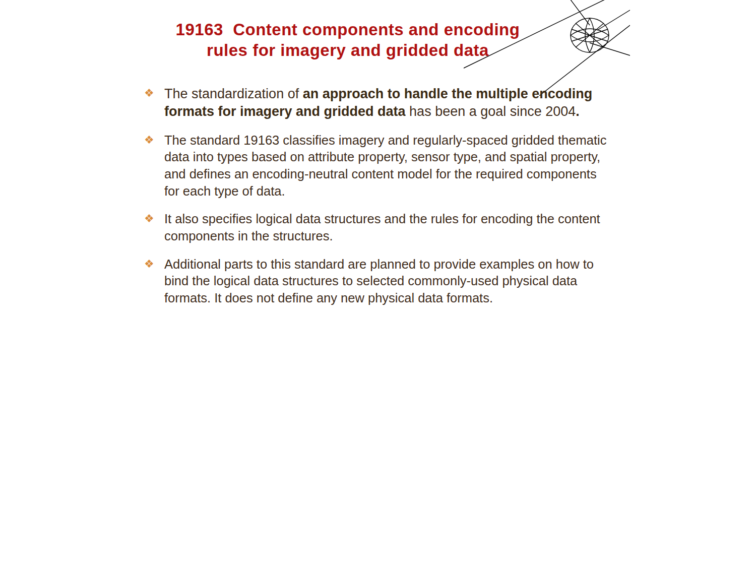19163 Content components and encoding rules for imagery and gridded data
The standardization of an approach to handle the multiple encoding formats for imagery and gridded data has been a goal since 2004.
The standard 19163 classifies imagery and regularly-spaced gridded thematic data into types based on attribute property, sensor type, and spatial property, and defines an encoding-neutral content model for the required components for each type of data.
It also specifies logical data structures and the rules for encoding the content components in the structures.
Additional parts to this standard are planned to provide examples on how to bind the logical data structures to selected commonly-used physical data formats. It does not define any new physical data formats.